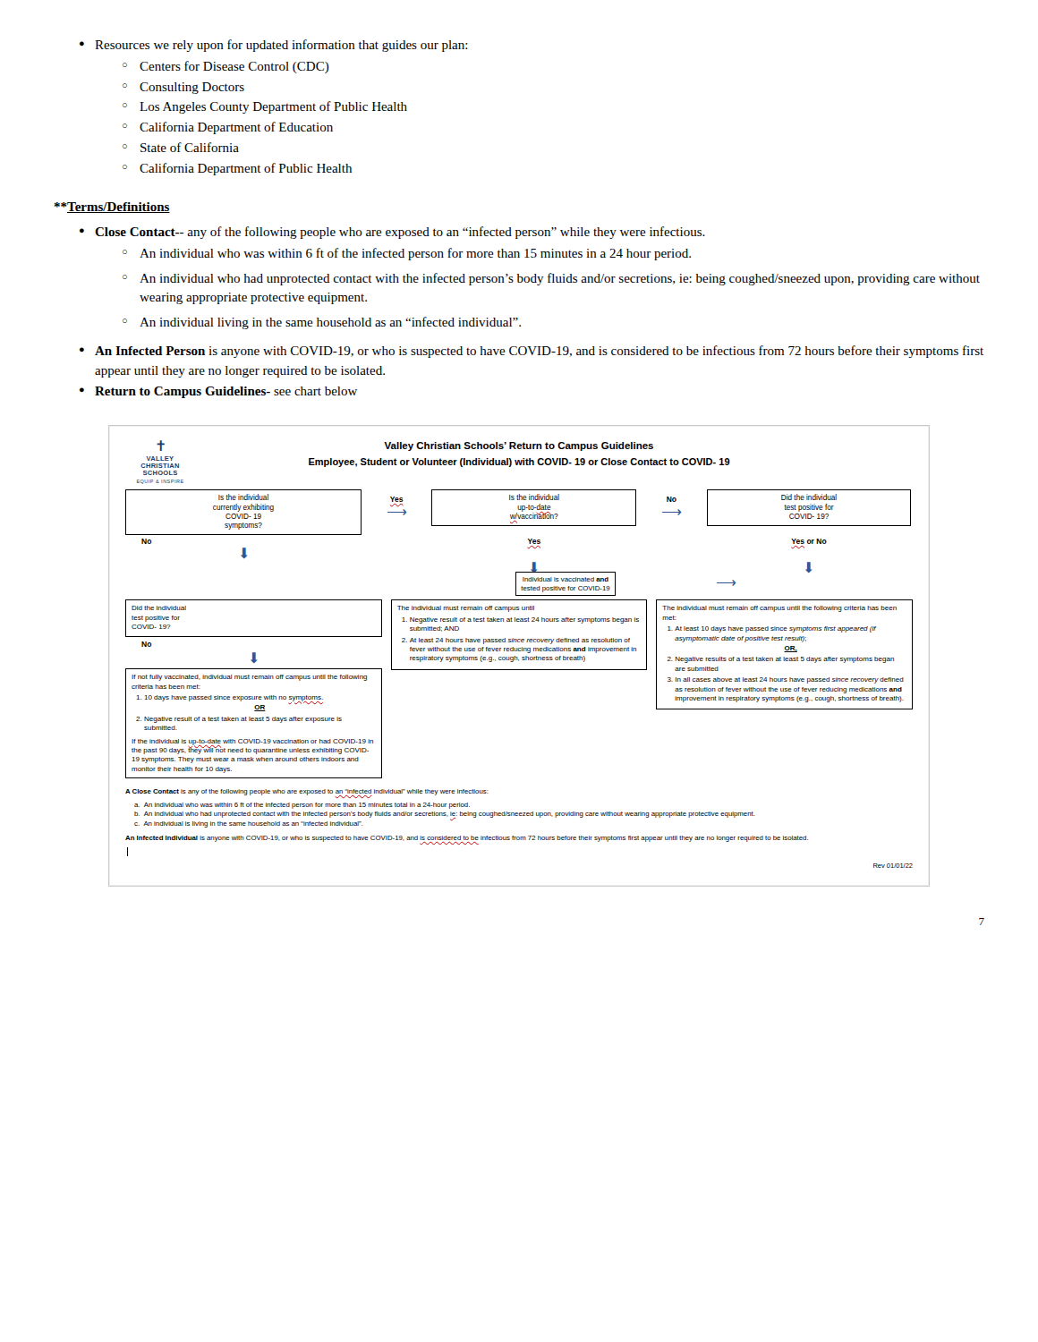Resources we rely upon for updated information that guides our plan:
Centers for Disease Control (CDC)
Consulting Doctors
Los Angeles County Department of Public Health
California Department of Education
State of California
California Department of Public Health
**Terms/Definitions
Close Contact-- any of the following people who are exposed to an “infected person” while they were infectious.
An individual who was within 6 ft of the infected person for more than 15 minutes in a 24 hour period.
An individual who had unprotected contact with the infected person’s body fluids and/or secretions, ie: being coughed/sneezed upon, providing care without wearing appropriate protective equipment.
An individual living in the same household as an “infected individual”.
An Infected Person is anyone with COVID-19, or who is suspected to have COVID-19, and is considered to be infectious from 72 hours before their symptoms first appear until they are no longer required to be isolated.
Return to Campus Guidelines- see chart below
✝
VALLEY
CHRISTIAN
SCHOOLS
EQUIP & INSPIRE
Valley Christian Schools’ Return to Campus Guidelines
Employee, Student or Volunteer (Individual) with COVID- 19 or Close Contact to COVID- 19
Is the individual
currently exhibiting
COVID- 19
symptoms?
Yes
⟶
Is the individual
up-to-date
w/vaccination?
No
⟶
Did the individual
test positive for
COVID- 19?
No
⬇
Yes
Yes or No
⬇
⬇
Individual is vaccinated and
tested positive for COVID-19
⟶
Did the individual
test positive for
COVID- 19?
No
⬇
If not fully vaccinated, individual must remain off campus until the following criteria has been met:
10 days have passed since exposure with no symptoms. OR
Negative result of a test taken at least 5 days after exposure is submitted.
If the individual is up-to-date with COVID-19 vaccination or had COVID-19 in the past 90 days, they will not need to quarantine unless exhibiting COVID-19 symptoms. They must wear a mask when around others indoors and monitor their health for 10 days.
The individual must remain off campus until
Negative result of a test taken at least 24 hours after symptoms began is submitted; AND
At least 24 hours have passed since recovery defined as resolution of fever without the use of fever reducing medications and improvement in respiratory symptoms (e.g., cough, shortness of breath)
The individual must remain off campus until the following criteria has been met:
At least 10 days have passed since symptoms first appeared (if asymptomatic date of positive test result); OR,
Negative results of a test taken at least 5 days after symptoms began are submitted
In all cases above at least 24 hours have passed since recovery defined as resolution of fever without the use of fever reducing medications and improvement in respiratory symptoms (e.g., cough, shortness of breath).
A Close Contact is any of the following people who are exposed to an “infected individual” while they were infectious:
a. An individual who was within 6 ft of the infected person for more than 15 minutes total in a 24-hour period.
b. An individual who had unprotected contact with the infected person’s body fluids and/or secretions, ie: being coughed/sneezed upon, providing care without wearing appropriate protective equipment.
c. An individual is living in the same household as an “infected individual”.
An Infected Individual is anyone with COVID-19, or who is suspected to have COVID-19, and is considered to be infectious from 72 hours before their symptoms first appear until they are no longer required to be isolated.
Rev 01/01/22
7